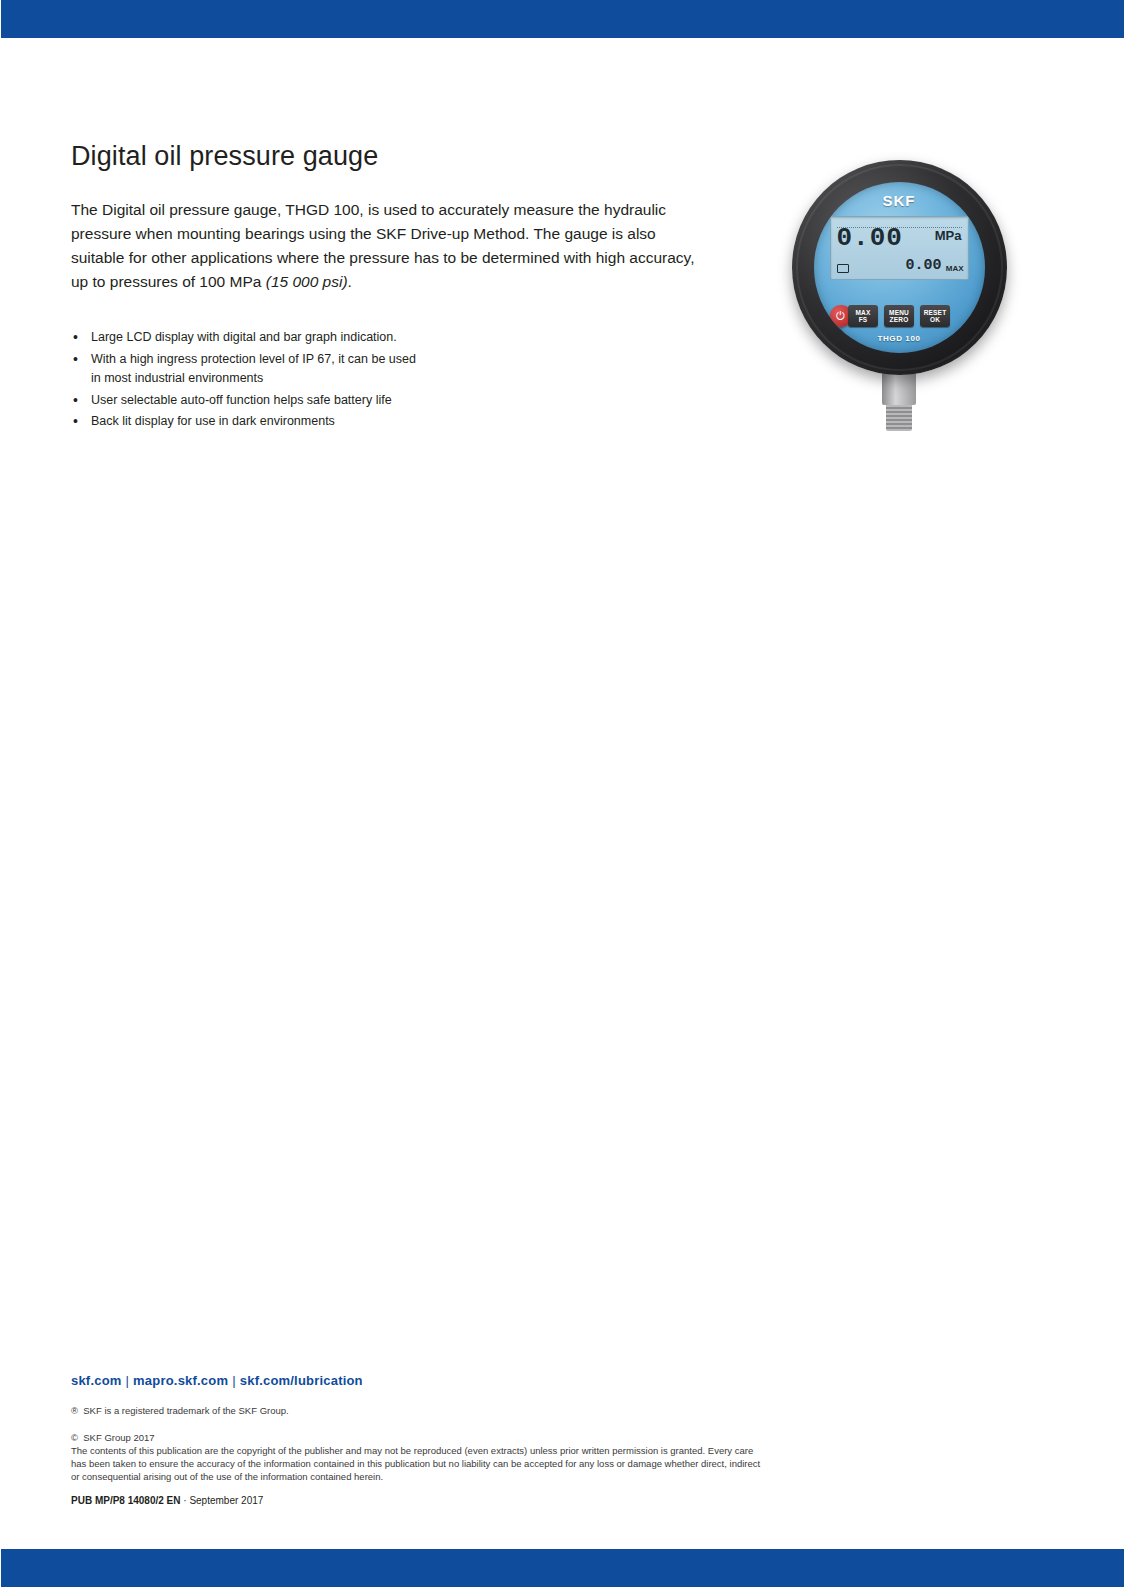Digital oil pressure gauge
The Digital oil pressure gauge, THGD 100, is used to accurately measure the hydraulic pressure when mounting bearings using the SKF Drive-up Method. The gauge is also suitable for other applications where the pressure has to be determined with high accuracy, up to pressures of 100 MPa (15 000 psi).
Large LCD display with digital and bar graph indication.
With a high ingress protection level of IP 67, it can be used
in most industrial environments
User selectable auto-off function helps safe battery life
Back lit display for use in dark environments
SKF
0.00
MPa
0.00
MAX
⏻
☼
MAX FS
MENU ZERO
RESET OK
THGD 100
skf.com|mapro.skf.com|skf.com/lubrication
® SKF is a registered trademark of the SKF Group.
© SKF Group 2017
The contents of this publication are the copyright of the publisher and may not be reproduced (even extracts) unless prior written permission is granted. Every care has been taken to ensure the accuracy of the information contained in this publication but no liability can be accepted for any loss or damage whether direct, indirect or consequential arising out of the use of the information contained herein.
PUB MP/P8 14080/2 EN · September 2017